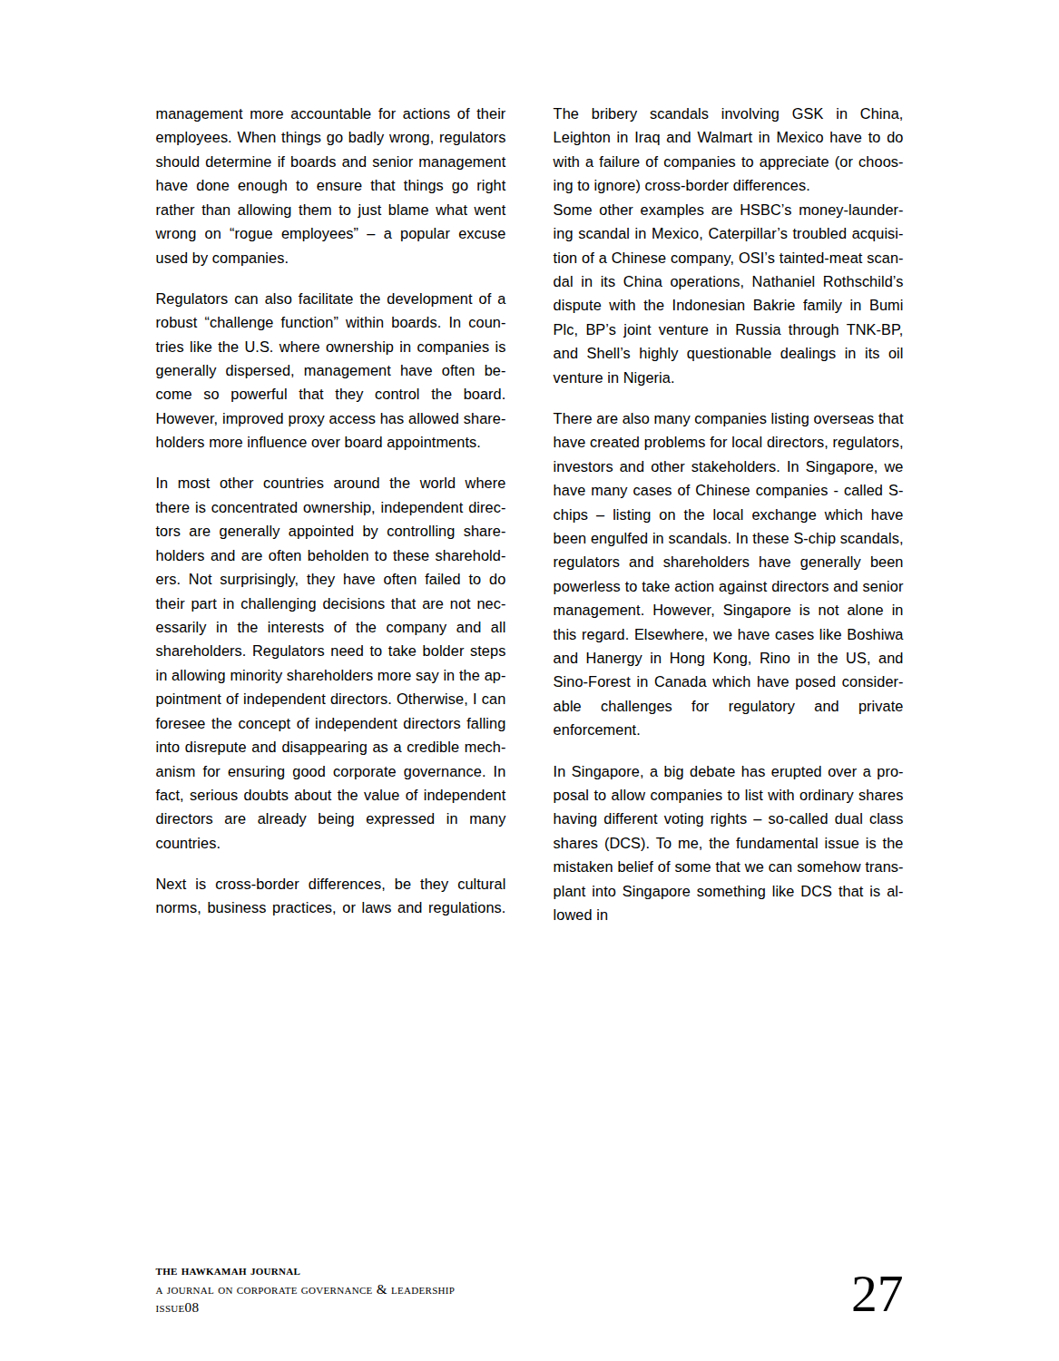management more accountable for actions of their employees. When things go badly wrong, regulators should determine if boards and senior management have done enough to ensure that things go right rather than allowing them to just blame what went wrong on “rogue employees” – a popular excuse used by companies.
Regulators can also facilitate the development of a robust “challenge function” within boards. In countries like the U.S. where ownership in companies is generally dispersed, management have often become so powerful that they control the board. However, improved proxy access has allowed shareholders more influence over board appointments.
In most other countries around the world where there is concentrated ownership, independent directors are generally appointed by controlling shareholders and are often beholden to these shareholders. Not surprisingly, they have often failed to do their part in challenging decisions that are not necessarily in the interests of the company and all shareholders. Regulators need to take bolder steps in allowing minority shareholders more say in the appointment of independent directors. Otherwise, I can foresee the concept of independent directors falling into disrepute and disappearing as a credible mechanism for ensuring good corporate governance. In fact, serious doubts about the value of independent directors are already being expressed in many countries.
Next is cross-border differences, be they cultural norms, business practices, or laws and regulations. The bribery scandals involving GSK in China, Leighton in Iraq and Walmart in Mexico have to do with a failure of companies to appreciate (or choosing to ignore) cross-border differences.
Some other examples are HSBC’s money-laundering scandal in Mexico, Caterpillar’s troubled acquisition of a Chinese company, OSI’s tainted-meat scandal in its China operations, Nathaniel Rothschild’s dispute with the Indonesian Bakrie family in Bumi Plc, BP’s joint venture in Russia through TNK-BP, and Shell’s highly questionable dealings in its oil venture in Nigeria.
There are also many companies listing overseas that have created problems for local directors, regulators, investors and other stakeholders. In Singapore, we have many cases of Chinese companies - called S-chips – listing on the local exchange which have been engulfed in scandals. In these S-chip scandals, regulators and shareholders have generally been powerless to take action against directors and senior management. However, Singapore is not alone in this regard. Elsewhere, we have cases like Boshiwa and Hanergy in Hong Kong, Rino in the US, and Sino-Forest in Canada which have posed considerable challenges for regulatory and private enforcement.
In Singapore, a big debate has erupted over a proposal to allow companies to list with ordinary shares having different voting rights – so-called dual class shares (DCS). To me, the fundamental issue is the mistaken belief of some that we can somehow transplant into Singapore something like DCS that is allowed in
the hawkamah journal
a journal on corporate governance & leadership
issue08
27